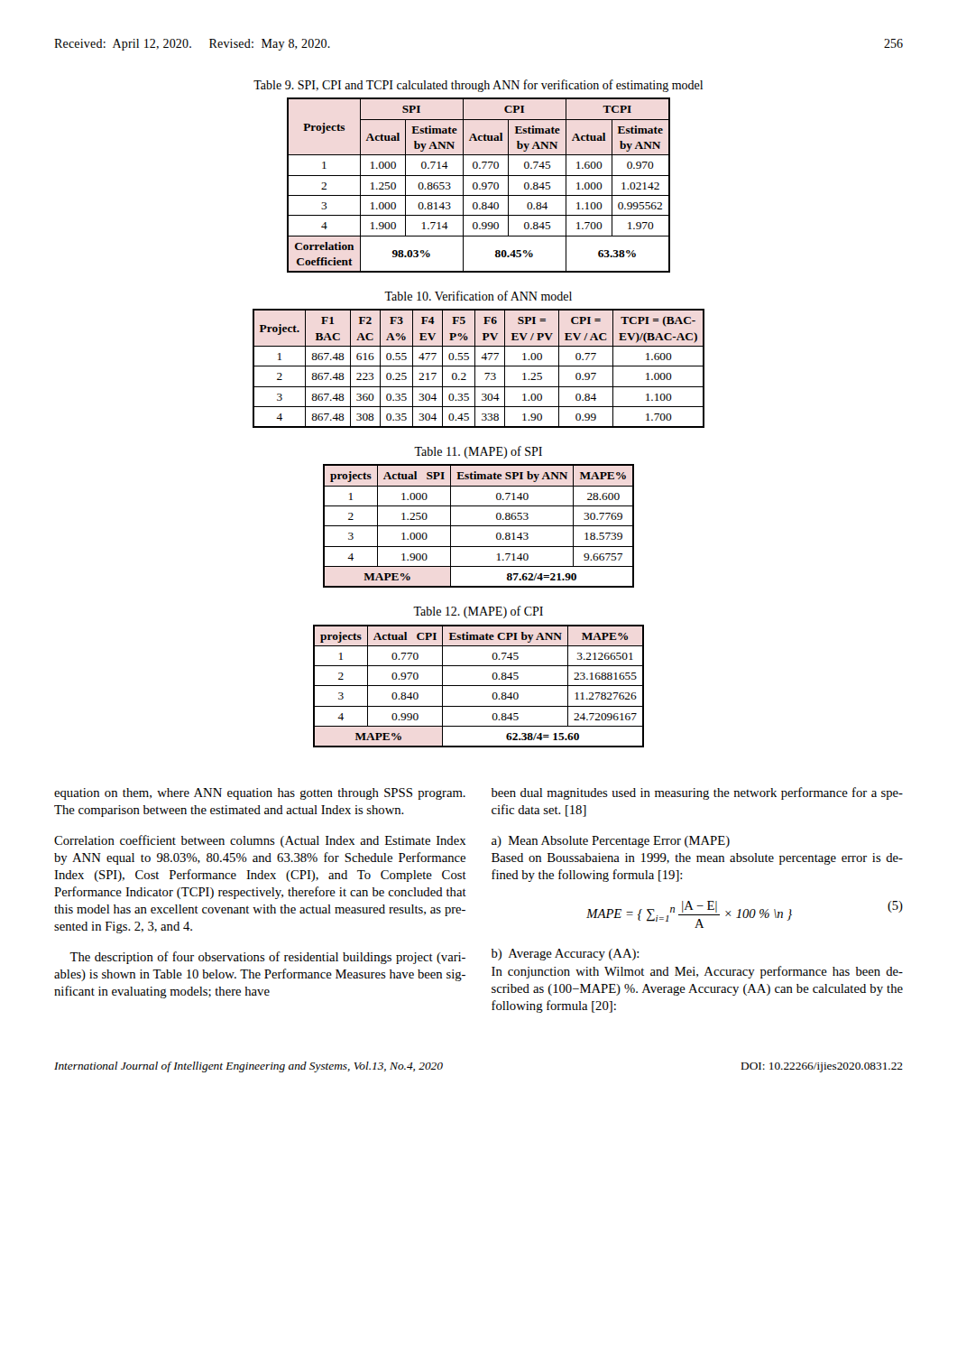Received: April 12, 2020. Revised: May 8, 2020.
256
Table 9. SPI, CPI and TCPI calculated through ANN for verification of estimating model
| Projects | SPI | CPI | TCPI |
| --- | --- | --- | --- |
| Actual | Estimate by ANN | Actual | Estimate by ANN | Actual | Estimate by ANN |
| 1 | 1.000 | 0.714 | 0.770 | 0.745 | 1.600 | 0.970 |
| 2 | 1.250 | 0.8653 | 0.970 | 0.845 | 1.000 | 1.02142 |
| 3 | 1.000 | 0.8143 | 0.840 | 0.84 | 1.100 | 0.995562 |
| 4 | 1.900 | 1.714 | 0.990 | 0.845 | 1.700 | 1.970 |
| Correlation Coefficient | 98.03% | 80.45% | 63.38% |
Table 10. Verification of ANN model
| Project. | F1 BAC | F2 AC | F3 A% | F4 EV | F5 P% | F6 PV | SPI = EV / PV | CPI = EV / AC | TCPI = (BAC- EV)/(BAC-AC) |
| --- | --- | --- | --- | --- | --- | --- | --- | --- | --- |
| 1 | 867.48 | 616 | 0.55 | 477 | 0.55 | 477 | 1.00 | 0.77 | 1.600 |
| 2 | 867.48 | 223 | 0.25 | 217 | 0.2 | 73 | 1.25 | 0.97 | 1.000 |
| 3 | 867.48 | 360 | 0.35 | 304 | 0.35 | 304 | 1.00 | 0.84 | 1.100 |
| 4 | 867.48 | 308 | 0.35 | 304 | 0.45 | 338 | 1.90 | 0.99 | 1.700 |
Table 11. (MAPE) of SPI
| projects | Actual SPI | Estimate SPI by ANN | MAPE% |
| --- | --- | --- | --- |
| 1 | 1.000 | 0.7140 | 28.600 |
| 2 | 1.250 | 0.8653 | 30.7769 |
| 3 | 1.000 | 0.8143 | 18.5739 |
| 4 | 1.900 | 1.7140 | 9.66757 |
| MAPE% | 87.62/4=21.90 |
Table 12. (MAPE) of CPI
| projects | Actual CPI | Estimate CPI by ANN | MAPE% |
| --- | --- | --- | --- |
| 1 | 0.770 | 0.745 | 3.21266501 |
| 2 | 0.970 | 0.845 | 23.16881655 |
| 3 | 0.840 | 0.840 | 11.27827626 |
| 4 | 0.990 | 0.845 | 24.72096167 |
| MAPE% | 62.38/4= 15.60 |
equation on them, where ANN equation has gotten through SPSS program. The comparison between the estimated and actual Index is shown.
Correlation coefficient between columns (Actual Index and Estimate Index by ANN equal to 98.03%, 80.45% and 63.38% for Schedule Performance Index (SPI), Cost Performance Index (CPI), and To Complete Cost Performance Indicator (TCPI) respectively, therefore it can be concluded that this model has an excellent covenant with the actual measured results, as presented in Figs. 2, 3, and 4.
The description of four observations of residential buildings project (variables) is shown in Table 10 below. The Performance Measures have been significant in evaluating models; there have
been dual magnitudes used in measuring the network performance for a specific data set. [18]
a) Mean Absolute Percentage Error (MAPE)
Based on Boussabaiena in 1999, the mean absolute percentage error is defined by the following formula [19]:
MAPE = { ∑i=1n |A − E|A × 100 % \n } (5)
b) Average Accuracy (AA):
In conjunction with Wilmot and Mei, Accuracy performance has been described as (100−MAPE) %. Average Accuracy (AA) can be calculated by the following formula [20]:
International Journal of Intelligent Engineering and Systems, Vol.13, No.4, 2020
DOI: 10.22266/ijies2020.0831.22